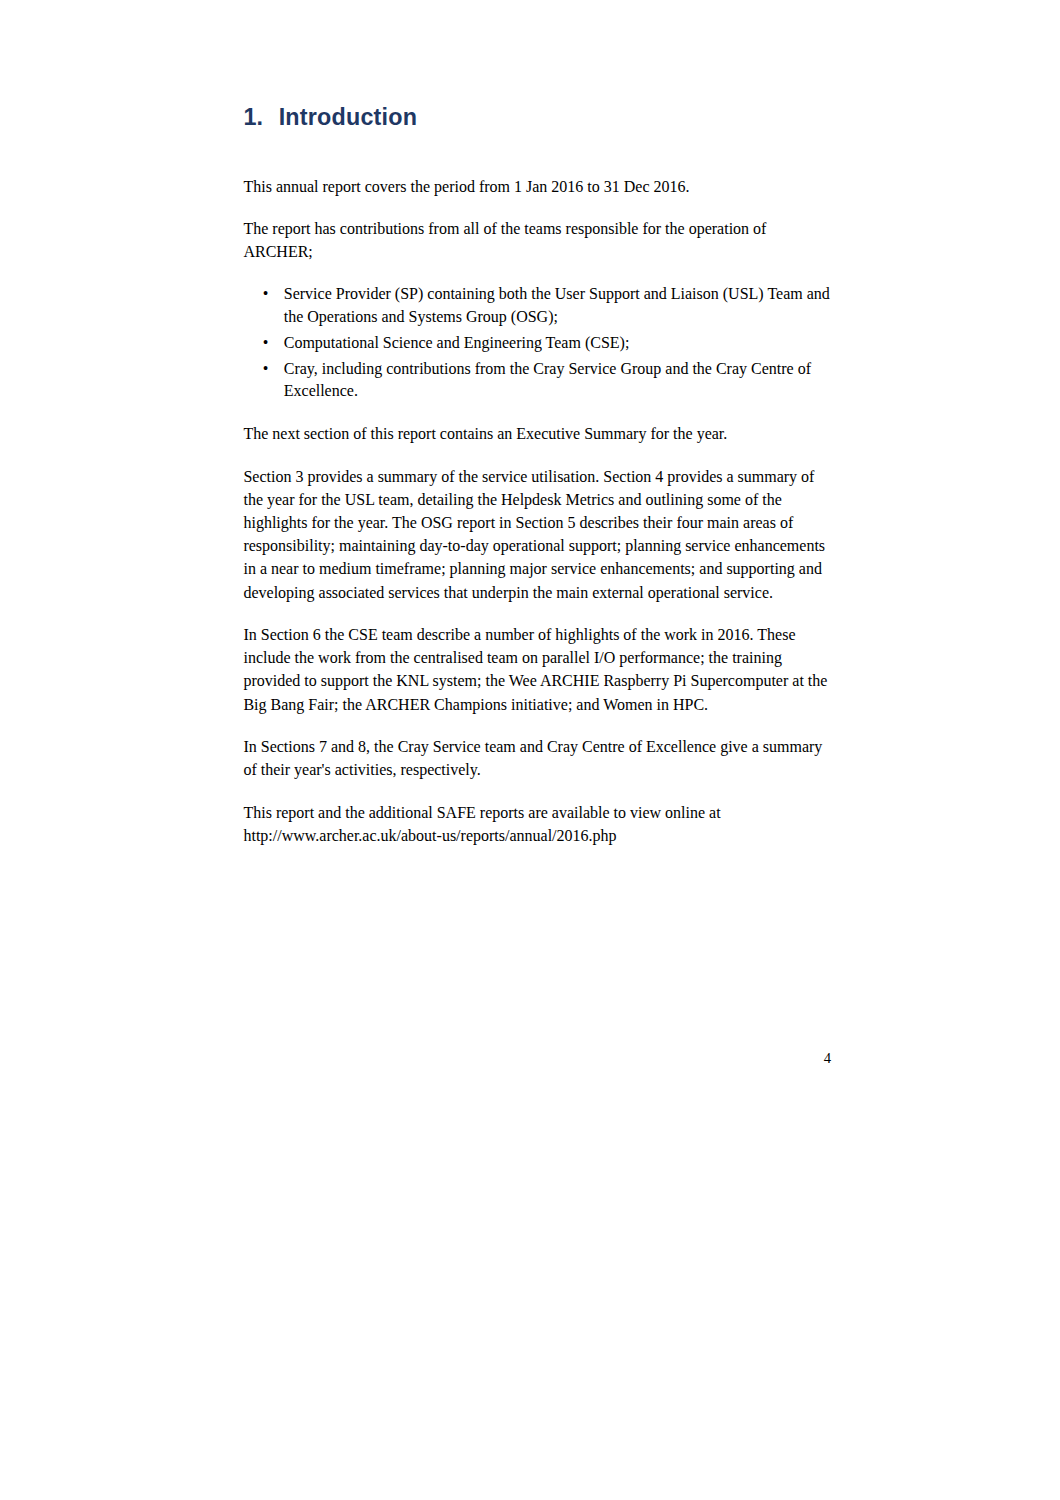1. Introduction
This annual report covers the period from 1 Jan 2016 to 31 Dec 2016.
The report has contributions from all of the teams responsible for the operation of ARCHER;
Service Provider (SP) containing both the User Support and Liaison (USL) Team and the Operations and Systems Group (OSG);
Computational Science and Engineering Team (CSE);
Cray, including contributions from the Cray Service Group and the Cray Centre of Excellence.
The next section of this report contains an Executive Summary for the year.
Section 3 provides a summary of the service utilisation. Section 4 provides a summary of the year for the USL team, detailing the Helpdesk Metrics and outlining some of the highlights for the year. The OSG report in Section 5 describes their four main areas of responsibility; maintaining day-to-day operational support; planning service enhancements in a near to medium timeframe; planning major service enhancements; and supporting and developing associated services that underpin the main external operational service.
In Section 6 the CSE team describe a number of highlights of the work in 2016. These include the work from the centralised team on parallel I/O performance; the training provided to support the KNL system; the Wee ARCHIE Raspberry Pi Supercomputer at the Big Bang Fair; the ARCHER Champions initiative; and Women in HPC.
In Sections 7 and 8, the Cray Service team and Cray Centre of Excellence give a summary of their year's activities, respectively.
This report and the additional SAFE reports are available to view online at
http://www.archer.ac.uk/about-us/reports/annual/2016.php
4